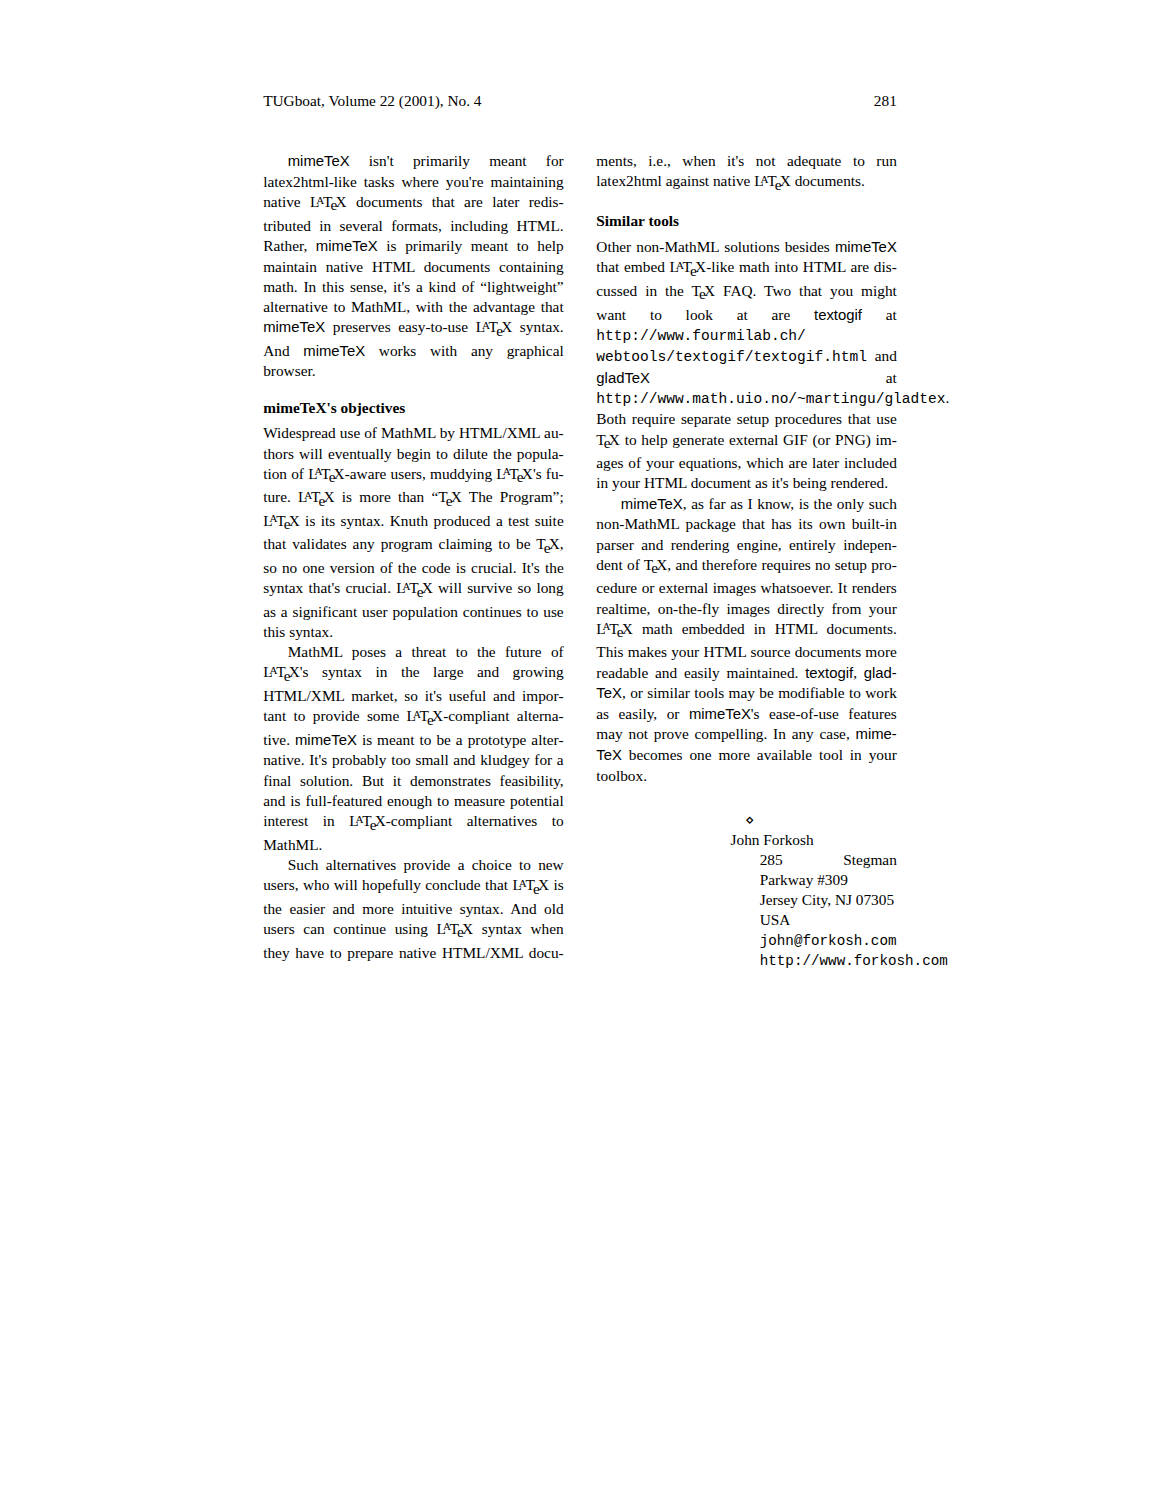TUGboat, Volume 22 (2001), No. 4 281
mimeTeX isn't primarily meant for latex2html-like tasks where you're maintaining native LaTeX documents that are later redistributed in several formats, including HTML. Rather, mimeTeX is primarily meant to help maintain native HTML documents containing math. In this sense, it's a kind of “lightweight” alternative to MathML, with the advantage that mimeTeX preserves easy-to-use LaTeX syntax. And mimeTeX works with any graphical browser.
mimeTeX's objectives
Widespread use of MathML by HTML/XML authors will eventually begin to dilute the population of LaTeX-aware users, muddying LaTeX's future. LaTeX is more than “TeX The Program”; LaTeX is its syntax. Knuth produced a test suite that validates any program claiming to be TeX, so no one version of the code is crucial. It's the syntax that's crucial. LaTeX will survive so long as a significant user population continues to use this syntax.
MathML poses a threat to the future of LaTeX's syntax in the large and growing HTML/XML market, so it's useful and important to provide some LaTeX-compliant alternative. mimeTeX is meant to be a prototype alternative. It's probably too small and kludgey for a final solution. But it demonstrates feasibility, and is full-featured enough to measure potential interest in LaTeX-compliant alternatives to MathML.
Such alternatives provide a choice to new users, who will hopefully conclude that LaTeX is the easier and more intuitive syntax. And old users can continue using LaTeX syntax when they have to prepare native HTML/XML documents, i.e., when it's not adequate to run latex2html against native LaTeX documents.
Similar tools
Other non-MathML solutions besides mimeTeX that embed LaTeX-like math into HTML are discussed in the TeX FAQ. Two that you might want to look at are textogif at http://www.fourmilab.ch/ webtools/textogif/textogif.html and gladTeX at http://www.math.uio.no/~martingu/gladtex. Both require separate setup procedures that use TeX to help generate external GIF (or PNG) images of your equations, which are later included in your HTML document as it's being rendered.
mimeTeX, as far as I know, is the only such non-MathML package that has its own built-in parser and rendering engine, entirely independent of TeX, and therefore requires no setup procedure or external images whatsoever. It renders realtime, on-the-fly images directly from your LaTeX math embedded in HTML documents. This makes your HTML source documents more readable and easily maintained. textogif, gladTeX, or similar tools may be modifiable to work as easily, or mimeTeX's ease-of-use features may not prove compelling. In any case, mimeTeX becomes one more available tool in your toolbox.
⋄John Forkosh 285 Stegman Parkway #309
Jersey City, NJ 07305
USA
john@forkosh.com
http://www.forkosh.com